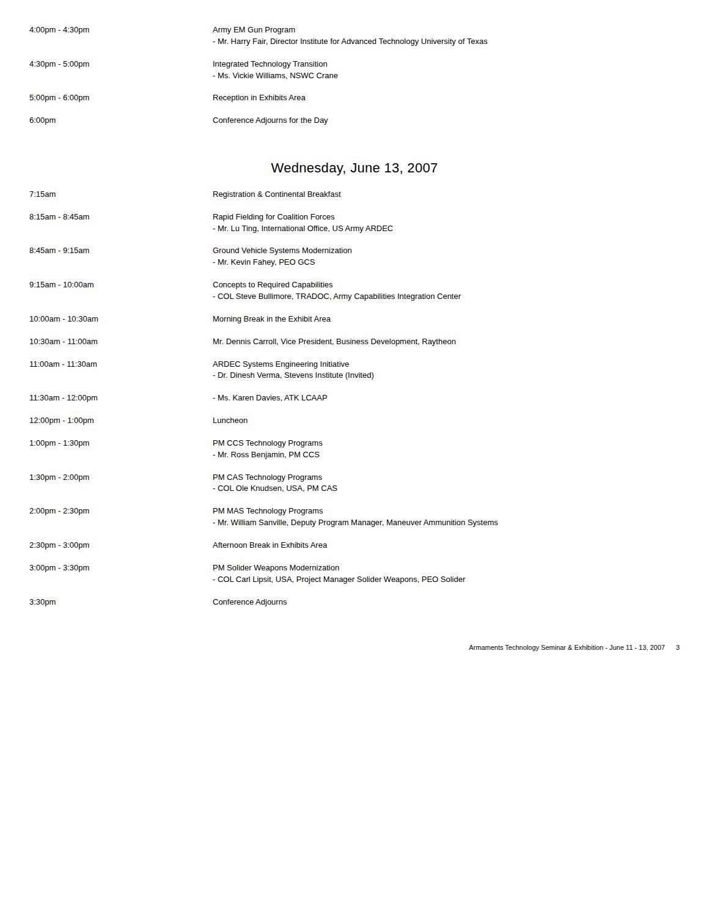| 4:00pm - 4:30pm | Army EM Gun Program - Mr. Harry Fair, Director Institute for Advanced Technology University of Texas |
| 4:30pm - 5:00pm | Integrated Technology Transition - Ms. Vickie Williams, NSWC Crane |
| 5:00pm - 6:00pm | Reception in Exhibits Area |
| 6:00pm | Conference Adjourns for the Day |
| Wednesday, June 13, 2007 |
| 7:15am | Registration & Continental Breakfast |
| 8:15am - 8:45am | Rapid Fielding for Coalition Forces - Mr. Lu Ting, International Office, US Army ARDEC |
| 8:45am - 9:15am | Ground Vehicle Systems Modernization - Mr. Kevin Fahey, PEO GCS |
| 9:15am - 10:00am | Concepts to Required Capabilities - COL Steve Bullimore, TRADOC, Army Capabilities Integration Center |
| 10:00am - 10:30am | Morning Break in the Exhibit Area |
| 10:30am - 11:00am | Mr. Dennis Carroll, Vice President, Business Development, Raytheon |
| 11:00am - 11:30am | ARDEC Systems Engineering Initiative - Dr. Dinesh Verma, Stevens Institute (Invited) |
| 11:30am - 12:00pm | - Ms. Karen Davies, ATK LCAAP |
| 12:00pm - 1:00pm | Luncheon |
| 1:00pm - 1:30pm | PM CCS Technology Programs - Mr. Ross Benjamin, PM CCS |
| 1:30pm - 2:00pm | PM CAS Technology Programs - COL Ole Knudsen, USA, PM CAS |
| 2:00pm - 2:30pm | PM MAS Technology Programs - Mr. William Sanville, Deputy Program Manager, Maneuver Ammunition Systems |
| 2:30pm - 3:00pm | Afternoon Break in Exhibits Area |
| 3:00pm - 3:30pm | PM Solider Weapons Modernization - COL Carl Lipsit, USA, Project Manager Solider Weapons, PEO Solider |
| 3:30pm | Conference Adjourns |
Armaments Technology Seminar & Exhibition - June 11 - 13, 20073